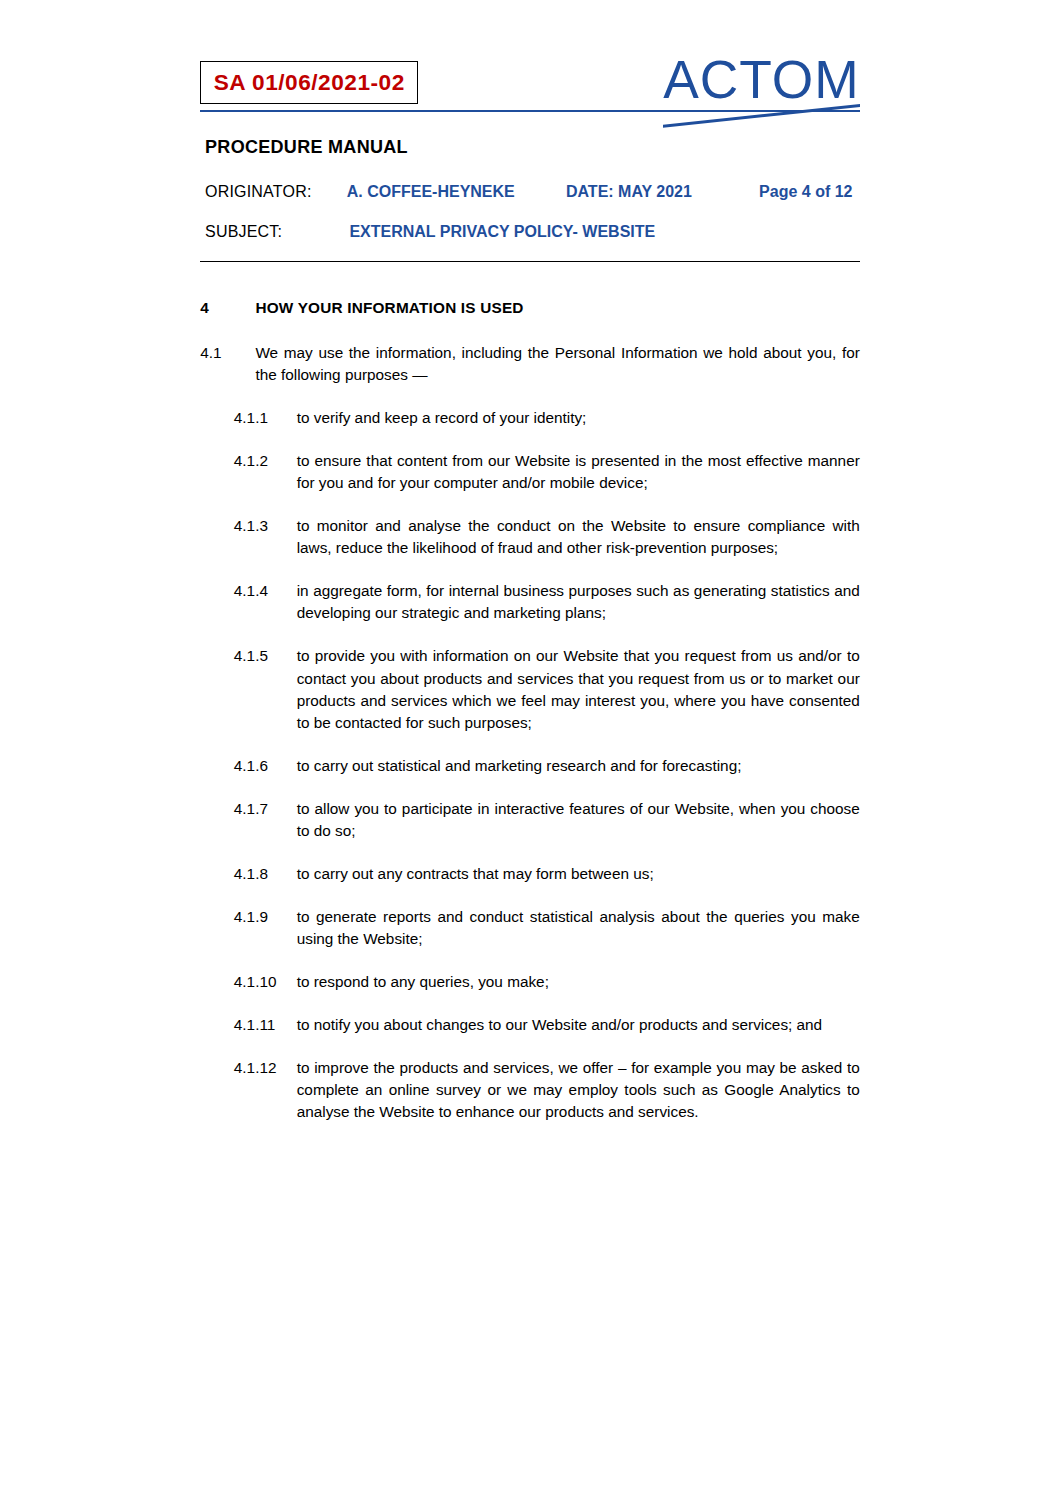SA 01/06/2021-02
ACTOM
PROCEDURE MANUAL
ORIGINATOR: A. COFFEE-HEYNEKE DATE: MAY 2021 Page 4 of 12
SUBJECT: EXTERNAL PRIVACY POLICY- WEBSITE
4 HOW YOUR INFORMATION IS USED
4.1 We may use the information, including the Personal Information we hold about you, for the following purposes —
4.1.1 to verify and keep a record of your identity;
4.1.2 to ensure that content from our Website is presented in the most effective manner for you and for your computer and/or mobile device;
4.1.3 to monitor and analyse the conduct on the Website to ensure compliance with laws, reduce the likelihood of fraud and other risk-prevention purposes;
4.1.4 in aggregate form, for internal business purposes such as generating statistics and developing our strategic and marketing plans;
4.1.5 to provide you with information on our Website that you request from us and/or to contact you about products and services that you request from us or to market our products and services which we feel may interest you, where you have consented to be contacted for such purposes;
4.1.6 to carry out statistical and marketing research and for forecasting;
4.1.7 to allow you to participate in interactive features of our Website, when you choose to do so;
4.1.8 to carry out any contracts that may form between us;
4.1.9 to generate reports and conduct statistical analysis about the queries you make using the Website;
4.1.10 to respond to any queries, you make;
4.1.11 to notify you about changes to our Website and/or products and services; and
4.1.12 to improve the products and services, we offer – for example you may be asked to complete an online survey or we may employ tools such as Google Analytics to analyse the Website to enhance our products and services.